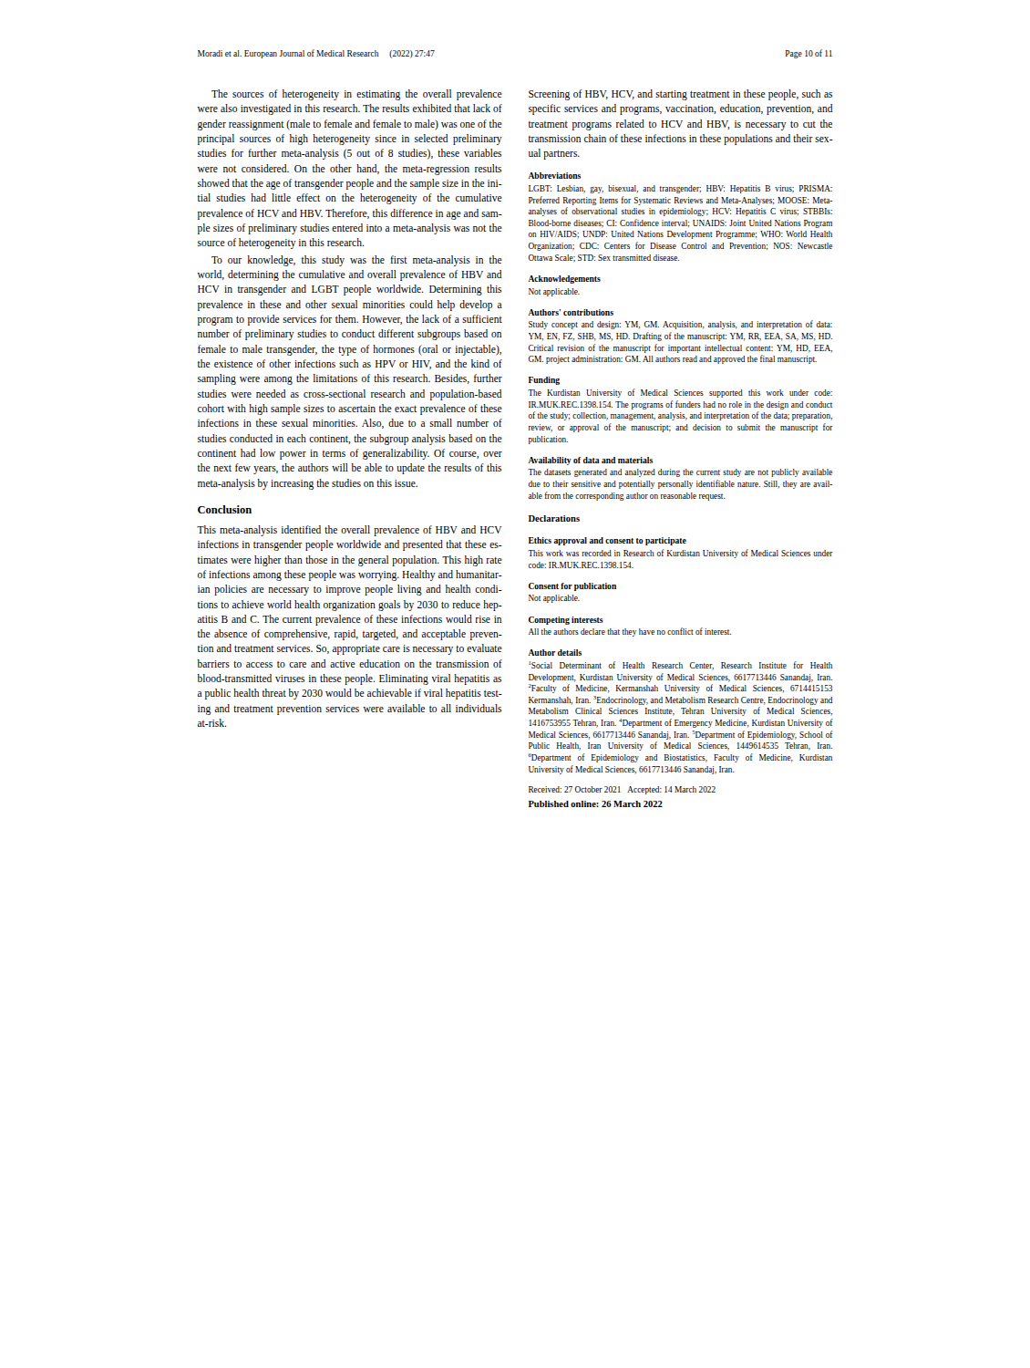Moradi et al. European Journal of Medical Research (2022) 27:47
Page 10 of 11
The sources of heterogeneity in estimating the overall prevalence were also investigated in this research. The results exhibited that lack of gender reassignment (male to female and female to male) was one of the principal sources of high heterogeneity since in selected preliminary studies for further meta-analysis (5 out of 8 studies), these variables were not considered. On the other hand, the meta-regression results showed that the age of transgender people and the sample size in the initial studies had little effect on the heterogeneity of the cumulative prevalence of HCV and HBV. Therefore, this difference in age and sample sizes of preliminary studies entered into a meta-analysis was not the source of heterogeneity in this research.
To our knowledge, this study was the first meta-analysis in the world, determining the cumulative and overall prevalence of HBV and HCV in transgender and LGBT people worldwide. Determining this prevalence in these and other sexual minorities could help develop a program to provide services for them. However, the lack of a sufficient number of preliminary studies to conduct different subgroups based on female to male transgender, the type of hormones (oral or injectable), the existence of other infections such as HPV or HIV, and the kind of sampling were among the limitations of this research. Besides, further studies were needed as cross-sectional research and population-based cohort with high sample sizes to ascertain the exact prevalence of these infections in these sexual minorities. Also, due to a small number of studies conducted in each continent, the subgroup analysis based on the continent had low power in terms of generalizability. Of course, over the next few years, the authors will be able to update the results of this meta-analysis by increasing the studies on this issue.
Conclusion
This meta-analysis identified the overall prevalence of HBV and HCV infections in transgender people worldwide and presented that these estimates were higher than those in the general population. This high rate of infections among these people was worrying. Healthy and humanitarian policies are necessary to improve people living and health conditions to achieve world health organization goals by 2030 to reduce hepatitis B and C. The current prevalence of these infections would rise in the absence of comprehensive, rapid, targeted, and acceptable prevention and treatment services. So, appropriate care is necessary to evaluate barriers to access to care and active education on the transmission of blood-transmitted viruses in these people. Eliminating viral hepatitis as a public health threat by 2030 would be achievable if viral hepatitis testing and treatment prevention services were available to all individuals at-risk.
Screening of HBV, HCV, and starting treatment in these people, such as specific services and programs, vaccination, education, prevention, and treatment programs related to HCV and HBV, is necessary to cut the transmission chain of these infections in these populations and their sexual partners.
Abbreviations
LGBT: Lesbian, gay, bisexual, and transgender; HBV: Hepatitis B virus; PRISMA: Preferred Reporting Items for Systematic Reviews and Meta-Analyses; MOOSE: Meta-analyses of observational studies in epidemiology; HCV: Hepatitis C virus; STBBIs: Blood-borne diseases; CI: Confidence interval; UNAIDS: Joint United Nations Program on HIV/AIDS; UNDP: United Nations Development Programme; WHO: World Health Organization; CDC: Centers for Disease Control and Prevention; NOS: Newcastle Ottawa Scale; STD: Sex transmitted disease.
Acknowledgements
Not applicable.
Authors' contributions
Study concept and design: YM, GM. Acquisition, analysis, and interpretation of data: YM, EN, FZ, SHB, MS, HD. Drafting of the manuscript: YM, RR, EEA, SA, MS, HD. Critical revision of the manuscript for important intellectual content: YM, HD, EEA, GM. project administration: GM. All authors read and approved the final manuscript.
Funding
The Kurdistan University of Medical Sciences supported this work under code: IR.MUK.REC.1398.154. The programs of funders had no role in the design and conduct of the study; collection, management, analysis, and interpretation of the data; preparation, review, or approval of the manuscript; and decision to submit the manuscript for publication.
Availability of data and materials
The datasets generated and analyzed during the current study are not publicly available due to their sensitive and potentially personally identifiable nature. Still, they are available from the corresponding author on reasonable request.
Declarations
Ethics approval and consent to participate
This work was recorded in Research of Kurdistan University of Medical Sciences under code: IR.MUK.REC.1398.154.
Consent for publication
Not applicable.
Competing interests
All the authors declare that they have no conflict of interest.
Author details
1Social Determinant of Health Research Center, Research Institute for Health Development, Kurdistan University of Medical Sciences, 6617713446 Sanandaj, Iran. 2Faculty of Medicine, Kermanshah University of Medical Sciences, 6714415153 Kermanshah, Iran. 3Endocrinology, and Metabolism Research Centre, Endocrinology and Metabolism Clinical Sciences Institute, Tehran University of Medical Sciences, 1416753955 Tehran, Iran. 4Department of Emergency Medicine, Kurdistan University of Medical Sciences, 6617713446 Sanandaj, Iran. 5Department of Epidemiology, School of Public Health, Iran University of Medical Sciences, 1449614535 Tehran, Iran. 6Department of Epidemiology and Biostatistics, Faculty of Medicine, Kurdistan University of Medical Sciences, 6617713446 Sanandaj, Iran.
Received: 27 October 2021 Accepted: 14 March 2022 Published online: 26 March 2022